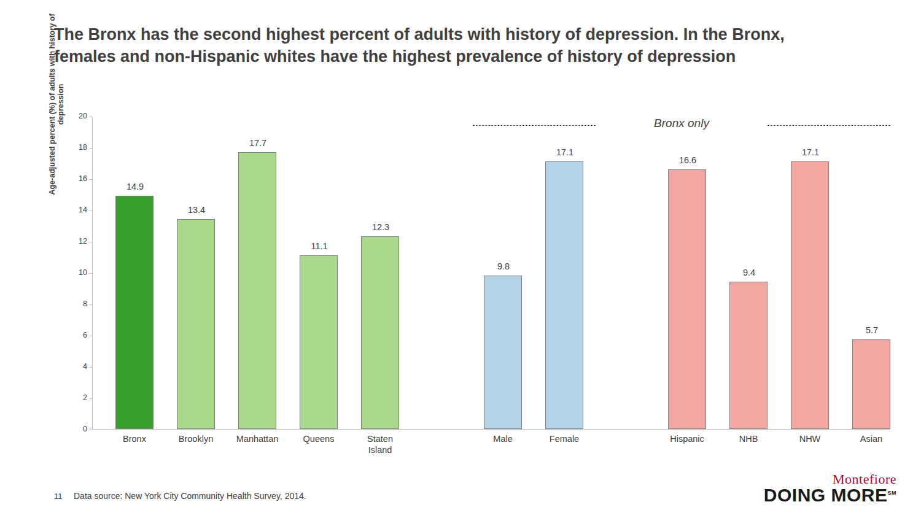The Bronx has the second highest percent of adults with history of depression. In the Bronx, females and non-Hispanic whites have the highest prevalence of history of depression
Age-adjusted percent (%) of adults with history of depression
20
18
16
14
12
10
8
6
4
2
0
Bronx only
14.9
13.4
17.7
11.1
12.3
9.8
17.1
16.6
9.4
17.1
5.7
Bronx
Brooklyn
Manhattan
Queens
Staten
Island
Male
Female
Hispanic
NHB
NHW
Asian
11
Data source: New York City Community Health Survey, 2014.
Montefiore
DOING MORESM